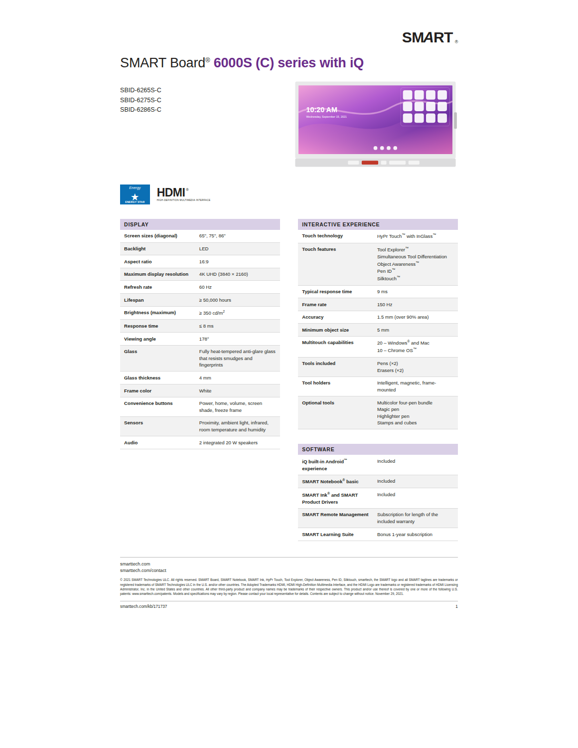SMART®
SMART Board® 6000S (C) series with iQ
SBID-6265S-C
SBID-6275S-C
SBID-6286S-C
Energy ★ ENERGY STAR
HDMI®
HIGH-DEFINITION MULTIMEDIA INTERFACE
DISPLAY
| Screen sizes (diagonal) | 65", 75", 86" |
| Backlight | LED |
| Aspect ratio | 16:9 |
| Maximum display resolution | 4K UHD (3840 × 2160) |
| Refresh rate | 60 Hz |
| Lifespan | ≥ 50,000 hours |
| Brightness (maximum) | ≥ 350 cd/m 2 |
| Response time | ≤ 8 ms |
| Viewing angle | 178° |
| Glass | Fully heat-tempered anti-glare glass that resists smudges and fingerprints |
| Glass thickness | 4 mm |
| Frame color | White |
| Convenience buttons | Power, home, volume, screen shade, freeze frame |
| Sensors | Proximity, ambient light, infrared, room temperature and humidity |
| Audio | 2 integrated 20 W speakers |
INTERACTIVE EXPERIENCE
| Touch technology | HyPr Touch ™ with InGlass ™ |
| Touch features | Tool Explorer ™ Simultaneous Tool Differentiation Object Awareness ™ Pen ID ™ Silktouch ™ |
| Typical response time | 9 ms |
| Frame rate | 150 Hz |
| Accuracy | 1.5 mm (over 90% area) |
| Minimum object size | 5 mm |
| Multitouch capabilities | 20 – Windows ® and Mac 10 – Chrome OS ™ |
| Tools included | Pens (×2) Erasers (×2) |
| Tool holders | Intelligent, magnetic, frame-mounted |
| Optional tools | Multicolor four-pen bundle Magic pen Highlighter pen Stamps and cubes |
SOFTWARE
| iQ built-in Android ™ experience | Included |
| SMART Notebook ® basic | Included |
| SMART Ink ® and SMART Product Drivers | Included |
| SMART Remote Management | Subscription for length of the included warranty |
| SMART Learning Suite | Bonus 1-year subscription |
smarttech.com
smarttech.com/contact
© 2021 SMART Technologies ULC. All rights reserved. SMART Board, SMART Notebook, SMART Ink, HyPr Touch, Tool Explorer, Object Awareness, Pen ID, Silktouch, smarttech, the SMART logo and all SMART taglines are trademarks or registered trademarks of SMART Technologies ULC in the U.S. and/or other countries. The Adopted Trademarks HDMI, HDMI High-Definition Multimedia Interface, and the HDMI Logo are trademarks or registered trademarks of HDMI Licensing Administrator, Inc. in the United States and other countries. All other third-party product and company names may be trademarks of their respective owners. This product and/or use thereof is covered by one or more of the following U.S. patents: www.smarttech.com/patents. Models and specifications may vary by region. Please contact your local representative for details. Contents are subject to change without notice. November 29, 2021.
smarttech.com/kb/171737 1